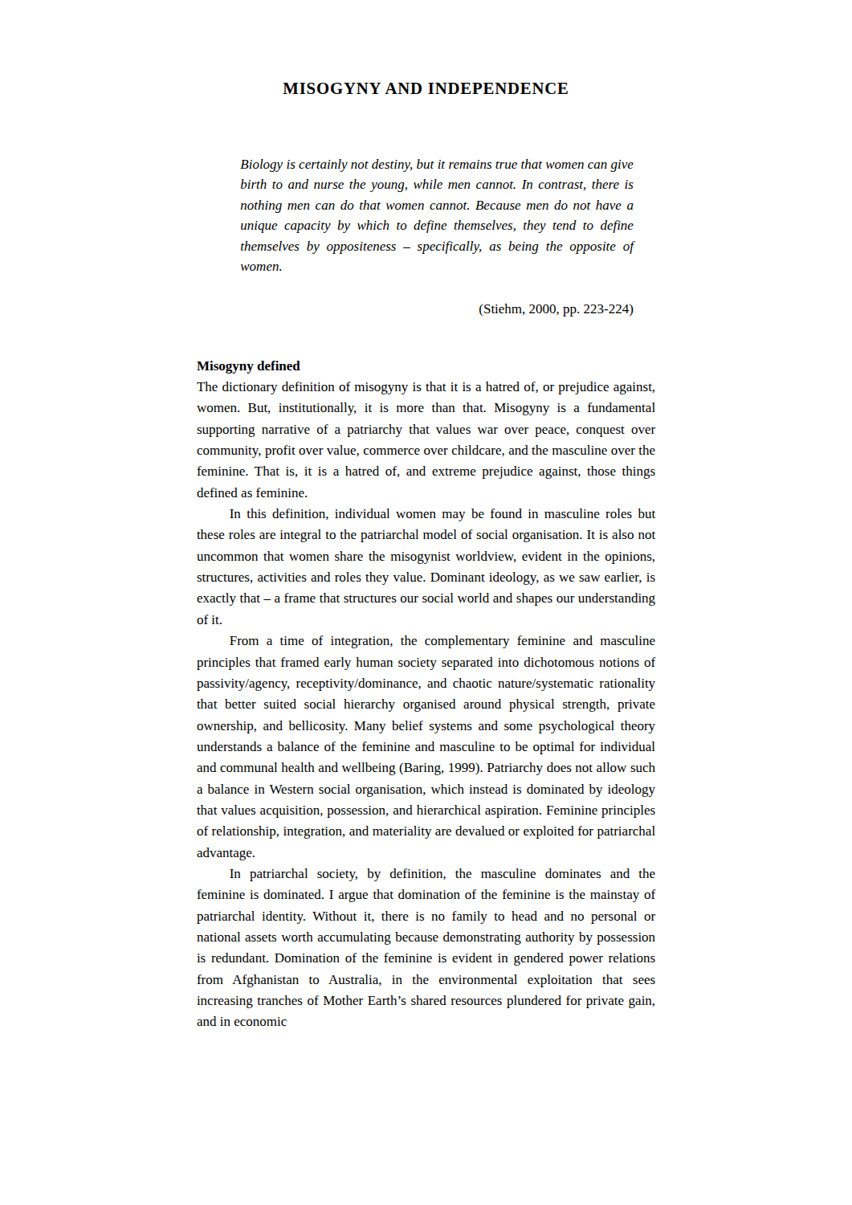MISOGYNY AND INDEPENDENCE
Biology is certainly not destiny, but it remains true that women can give birth to and nurse the young, while men cannot. In contrast, there is nothing men can do that women cannot. Because men do not have a unique capacity by which to define themselves, they tend to define themselves by oppositeness – specifically, as being the opposite of women.
(Stiehm, 2000, pp. 223-224)
Misogyny defined
The dictionary definition of misogyny is that it is a hatred of, or prejudice against, women. But, institutionally, it is more than that. Misogyny is a fundamental supporting narrative of a patriarchy that values war over peace, conquest over community, profit over value, commerce over childcare, and the masculine over the feminine. That is, it is a hatred of, and extreme prejudice against, those things defined as feminine.
In this definition, individual women may be found in masculine roles but these roles are integral to the patriarchal model of social organisation. It is also not uncommon that women share the misogynist worldview, evident in the opinions, structures, activities and roles they value. Dominant ideology, as we saw earlier, is exactly that – a frame that structures our social world and shapes our understanding of it.
From a time of integration, the complementary feminine and masculine principles that framed early human society separated into dichotomous notions of passivity/agency, receptivity/dominance, and chaotic nature/systematic rationality that better suited social hierarchy organised around physical strength, private ownership, and bellicosity. Many belief systems and some psychological theory understands a balance of the feminine and masculine to be optimal for individual and communal health and wellbeing (Baring, 1999). Patriarchy does not allow such a balance in Western social organisation, which instead is dominated by ideology that values acquisition, possession, and hierarchical aspiration. Feminine principles of relationship, integration, and materiality are devalued or exploited for patriarchal advantage.
In patriarchal society, by definition, the masculine dominates and the feminine is dominated. I argue that domination of the feminine is the mainstay of patriarchal identity. Without it, there is no family to head and no personal or national assets worth accumulating because demonstrating authority by possession is redundant. Domination of the feminine is evident in gendered power relations from Afghanistan to Australia, in the environmental exploitation that sees increasing tranches of Mother Earth’s shared resources plundered for private gain, and in economic